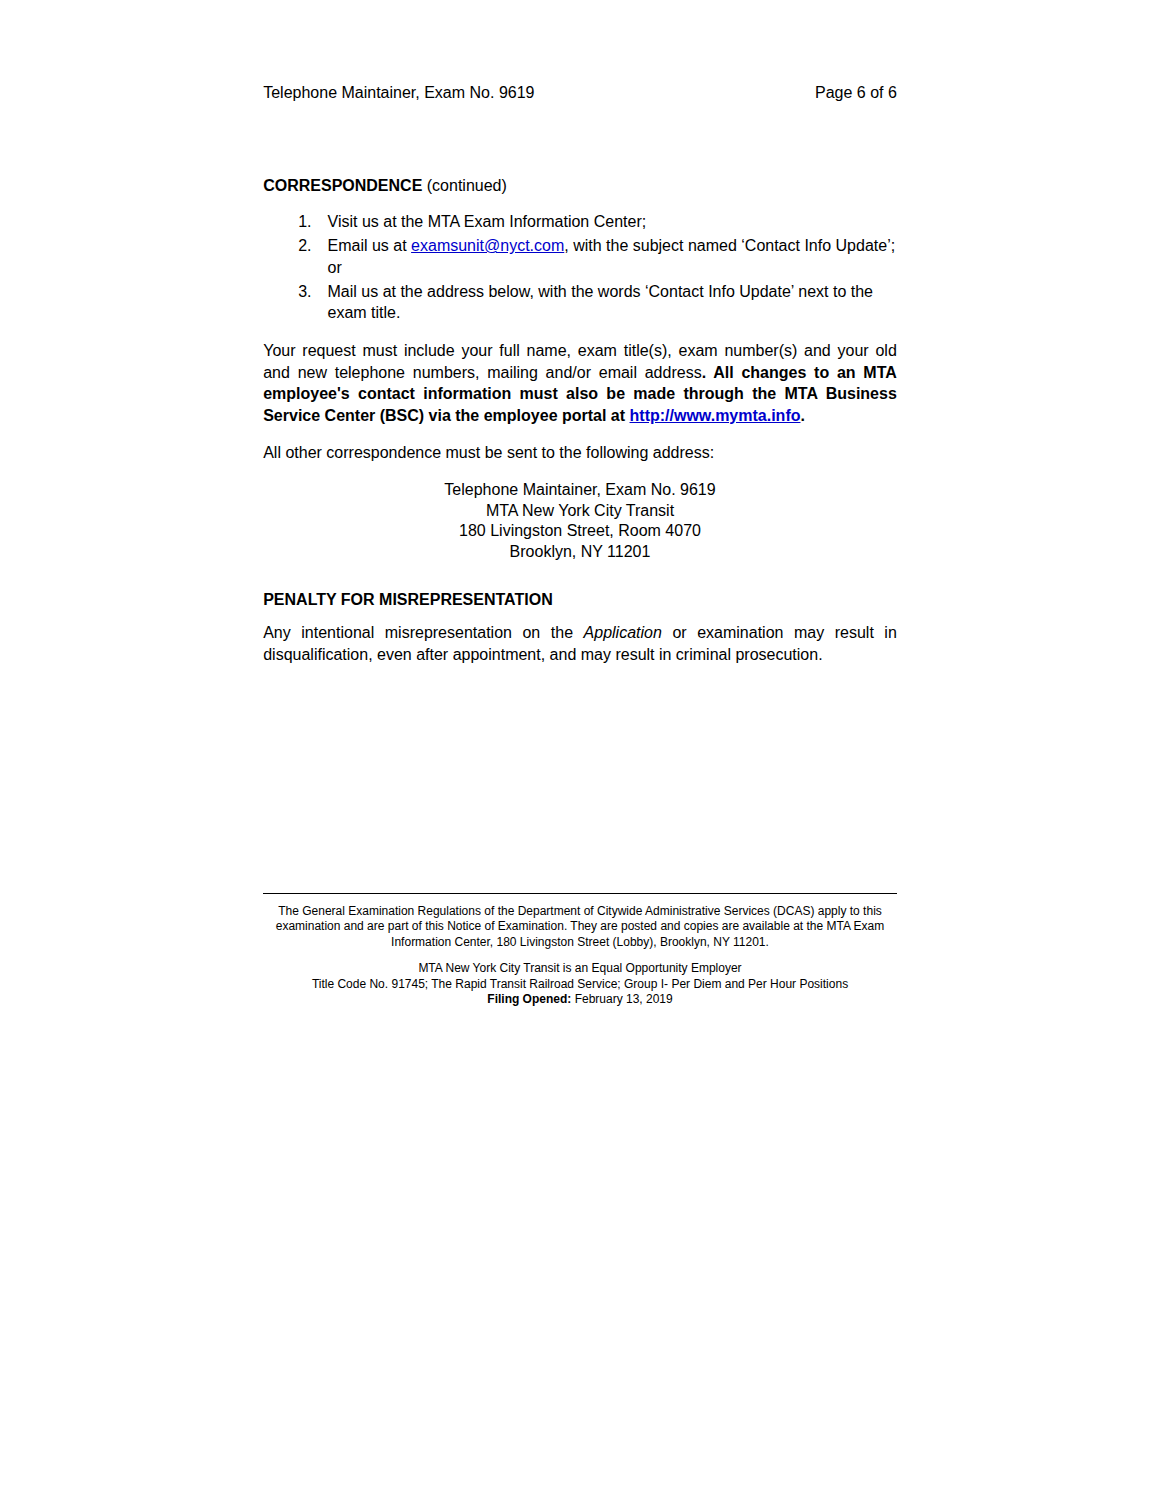Telephone Maintainer, Exam No. 9619
Page 6 of 6
CORRESPONDENCE (continued)
Visit us at the MTA Exam Information Center;
Email us at examsunit@nyct.com, with the subject named ‘Contact Info Update’; or
Mail us at the address below, with the words ‘Contact Info Update’ next to the exam title.
Your request must include your full name, exam title(s), exam number(s) and your old and new telephone numbers, mailing and/or email address. All changes to an MTA employee's contact information must also be made through the MTA Business Service Center (BSC) via the employee portal at http://www.mymta.info.
All other correspondence must be sent to the following address:
Telephone Maintainer, Exam No. 9619
MTA New York City Transit
180 Livingston Street, Room 4070
Brooklyn, NY 11201
PENALTY FOR MISREPRESENTATION
Any intentional misrepresentation on the Application or examination may result in disqualification, even after appointment, and may result in criminal prosecution.
The General Examination Regulations of the Department of Citywide Administrative Services (DCAS) apply to this examination and are part of this Notice of Examination. They are posted and copies are available at the MTA Exam Information Center, 180 Livingston Street (Lobby), Brooklyn, NY 11201.
MTA New York City Transit is an Equal Opportunity Employer
Title Code No. 91745; The Rapid Transit Railroad Service; Group I- Per Diem and Per Hour Positions
Filing Opened: February 13, 2019